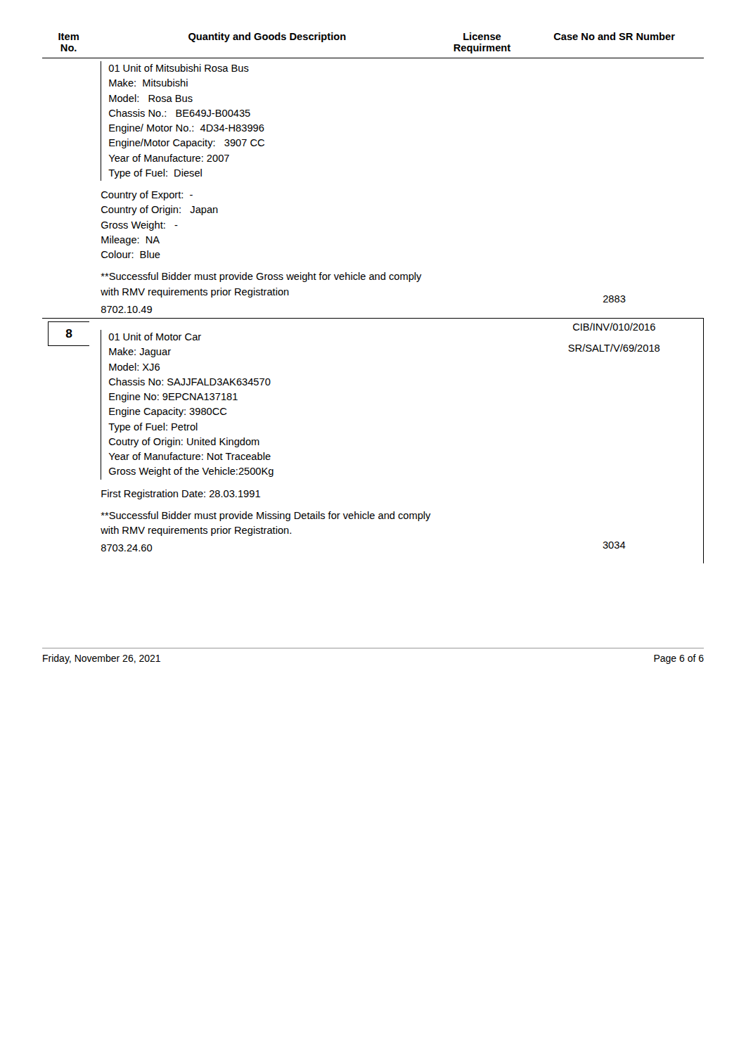| Item No. | Quantity and Goods Description | License Requirment | Case No and SR Number |
| --- | --- | --- | --- |
| | 01 Unit of Mitsubishi Rosa Bus Make: Mitsubishi Model: Rosa Bus Chassis No.: BE649J-B00435 Engine/ Motor No.: 4D34-H83996 Engine/Motor Capacity: 3907 CC Year of Manufacture: 2007 Type of Fuel: Diesel Country of Export: - Country of Origin: Japan Gross Weight: - Mileage: NA Colour: Blue **Successful Bidder must provide Gross weight for vehicle and comply with RMV requirements prior Registration 8702.10.49 | | 2883 |
| 8 | 01 Unit of Motor Car Make: Jaguar Model: XJ6 Chassis No: SAJJFALD3AK634570 Engine No: 9EPCNA137181 Engine Capacity: 3980CC Type of Fuel: Petrol Coutry of Origin: United Kingdom Year of Manufacture: Not Traceable Gross Weight of the Vehicle:2500Kg First Registration Date: 28.03.1991 **Successful Bidder must provide Missing Details for vehicle and comply with RMV requirements prior Registration. 8703.24.60 | | CIB/INV/010/2016 SR/SALT/V/69/2018 3034 |
Friday, November 26, 2021 Page 6 of 6